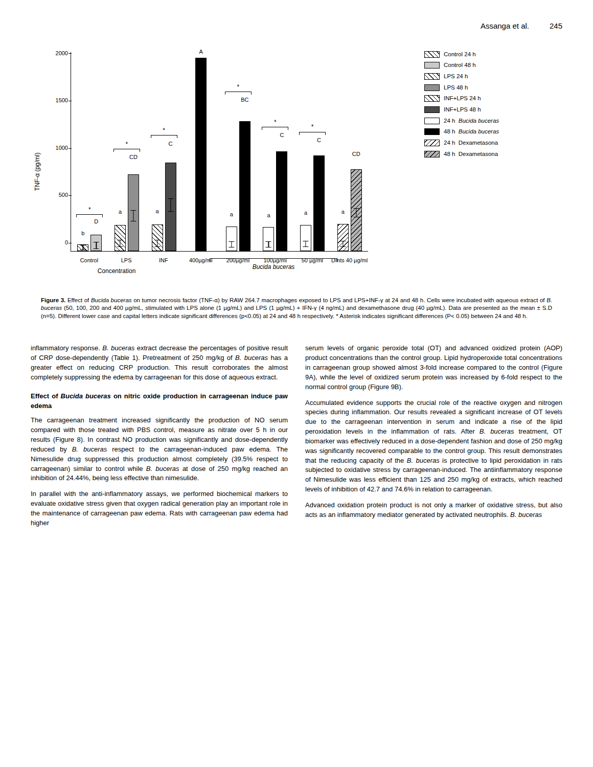Assanga et al. 245
TNF-α (pg/ml)
0
500
1000
1500
2000
b
D
*
a
CD
*
a
C
*
A
a
BC
*
a
C
*
a
C
*
a
CD
Control
LPS
INF
400µg/ml
200µg/ml
100µg/ml
50 µg/ml
Dmts 40 µg/ml
Concentration
Bucida buceras
Control 24 h
Control 48 h
LPS 24 h
LPS 48 h
INF+LPS 24 h
INF+LPS 48 h
24 h Bucida buceras
48 h Bucida buceras
24 h Dexametasona
48 h Dexametasona
Figure 3. Effect of Bucida buceras on tumor necrosis factor (TNF-α) by RAW 264.7 macrophages exposed to LPS and LPS+INF-γ at 24 and 48 h. Cells were incubated with aqueous extract of B. buceras (50, 100, 200 and 400 µg/mL, stimulated with LPS alone (1 µg/mL) and LPS (1 µg/mL) + IFN-γ (4 ng/mL) and dexamethasone drug (40 µg/mL). Data are presented as the mean ± S.D (n=5). Different lower case and capital letters indicate significant differences (p<0.05) at 24 and 48 h respectively. * Asterisk indicates significant differences (P< 0.05) between 24 and 48 h.
inflammatory response. B. buceras extract decrease the percentages of positive result of CRP dose-dependently (Table 1). Pretreatment of 250 mg/kg of B. buceras has a greater effect on reducing CRP production. This result corroborates the almost completely suppressing the edema by carrageenan for this dose of aqueous extract.
Effect of Bucida buceras on nitric oxide production in carrageenan induce paw edema
The carrageenan treatment increased significantly the production of NO serum compared with those treated with PBS control, measure as nitrate over 5 h in our results (Figure 8). In contrast NO production was significantly and dose-dependently reduced by B. buceras respect to the carrageenan-induced paw edema. The Nimesulide drug suppressed this production almost completely (39.5% respect to carrageenan) similar to control while B. buceras at dose of 250 mg/kg reached an inhibition of 24.44%, being less effective than nimesulide.
In parallel with the anti-inflammatory assays, we performed biochemical markers to evaluate oxidative stress given that oxygen radical generation play an important role in the maintenance of carrageenan paw edema. Rats with carrageenan paw edema had higher
serum levels of organic peroxide total (OT) and advanced oxidized protein (AOP) product concentrations than the control group. Lipid hydroperoxide total concentrations in carrageenan group showed almost 3-fold increase compared to the control (Figure 9A), while the level of oxidized serum protein was increased by 6-fold respect to the normal control group (Figure 9B).
Accumulated evidence supports the crucial role of the reactive oxygen and nitrogen species during inflammation. Our results revealed a significant increase of OT levels due to the carrageenan intervention in serum and indicate a rise of the lipid peroxidation levels in the inflammation of rats. After B. buceras treatment, OT biomarker was effectively reduced in a dose-dependent fashion and dose of 250 mg/kg was significantly recovered comparable to the control group. This result demonstrates that the reducing capacity of the B. buceras is protective to lipid peroxidation in rats subjected to oxidative stress by carrageenan-induced. The antiinflammatory response of Nimesulide was less efficient than 125 and 250 mg/kg of extracts, which reached levels of inhibition of 42.7 and 74.6% in relation to carrageenan.
Advanced oxidation protein product is not only a marker of oxidative stress, but also acts as an inflammatory mediator generated by activated neutrophils. B. buceras